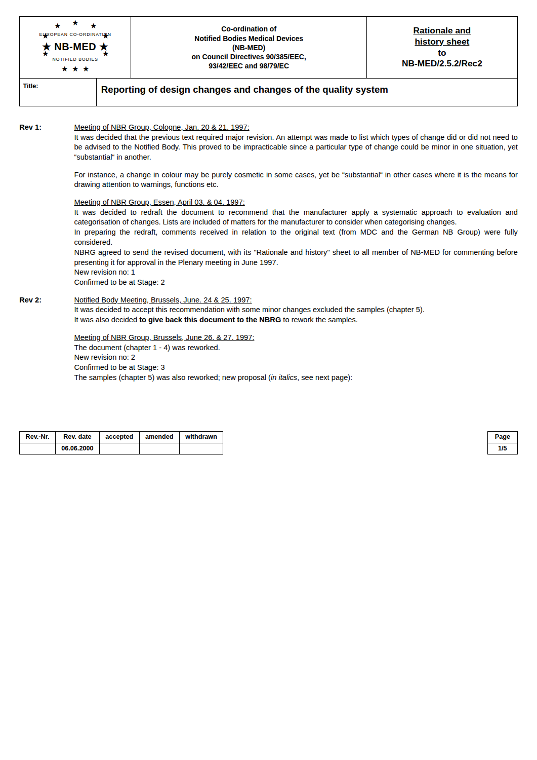| ★ ★ ★ ★ ★ EUROPEAN CO-ORDINATION ★ NB-MED ★ NOTIFIED BODIES ★ ★ ★ ★ ★ | Co-ordination of Notified Bodies Medical Devices (NB-MED) on Council Directives 90/385/EEC, 93/42/EEC and 98/79/EC | Rationale and history sheet to NB-MED/2.5.2/Rec2 |
| Title: | Reporting of design changes and changes of the quality system |
| Rev 1: | Meeting of NBR Group, Cologne, Jan. 20 & 21. 1997: It was decided that the previous text required major revision. An attempt was made to list which types of change did or did not need to be advised to the Notified Body. This proved to be impracticable since a particular type of change could be minor in one situation, yet “substantial“ in another. For instance, a change in colour may be purely cosmetic in some cases, yet be “substantial“ in other cases where it is the means for drawing attention to warnings, functions etc. Meeting of NBR Group, Essen, April 03. & 04. 1997: It was decided to redraft the document to recommend that the manufacturer apply a systematic approach to evaluation and categorisation of changes. Lists are included of matters for the manufacturer to consider when categorising changes. In preparing the redraft, comments received in relation to the original text (from MDC and the German NB Group) were fully considered. NBRG agreed to send the revised document, with its "Rationale and history" sheet to all member of NB-MED for commenting before presenting it for approval in the Plenary meeting in June 1997. New revision no: 1 Confirmed to be at Stage: 2 |
| Rev 2: | Notified Body Meeting, Brussels, June. 24 & 25. 1997: It was decided to accept this recommendation with some minor changes excluded the samples (chapter 5). It was also decided to give back this document to the NBRG to rework the samples. Meeting of NBR Group, Brussels, June 26. & 27. 1997: The document (chapter 1 - 4) was reworked. New revision no: 2 Confirmed to be at Stage: 3 The samples (chapter 5) was also reworked; new proposal ( in italics , see next page): |
| Rev.-Nr. | Rev. date | accepted | amended | withdrawn |
| | 06.06.2000 | | | |
| Page |
| 1/5 |